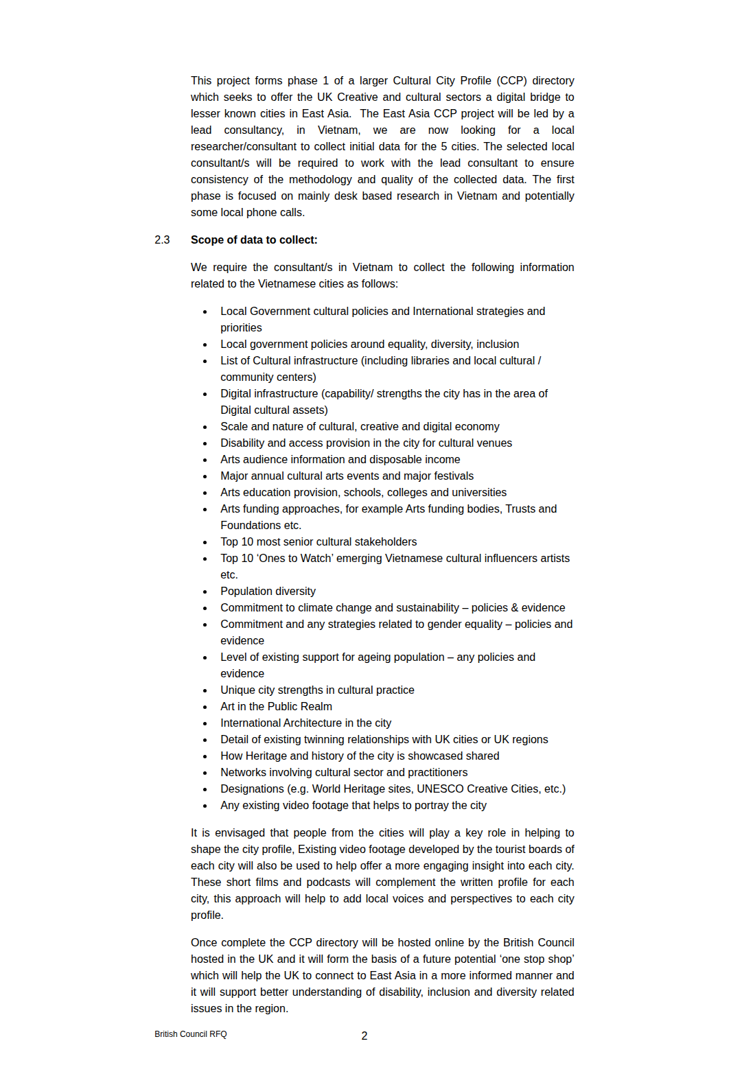This project forms phase 1 of a larger Cultural City Profile (CCP) directory which seeks to offer the UK Creative and cultural sectors a digital bridge to lesser known cities in East Asia. The East Asia CCP project will be led by a lead consultancy, in Vietnam, we are now looking for a local researcher/consultant to collect initial data for the 5 cities. The selected local consultant/s will be required to work with the lead consultant to ensure consistency of the methodology and quality of the collected data. The first phase is focused on mainly desk based research in Vietnam and potentially some local phone calls.
2.3 Scope of data to collect:
We require the consultant/s in Vietnam to collect the following information related to the Vietnamese cities as follows:
Local Government cultural policies and International strategies and priorities
Local government policies around equality, diversity, inclusion
List of Cultural infrastructure (including libraries and local cultural / community centers)
Digital infrastructure (capability/ strengths the city has in the area of Digital cultural assets)
Scale and nature of cultural, creative and digital economy
Disability and access provision in the city for cultural venues
Arts audience information and disposable income
Major annual cultural arts events and major festivals
Arts education provision, schools, colleges and universities
Arts funding approaches, for example Arts funding bodies, Trusts and Foundations etc.
Top 10 most senior cultural stakeholders
Top 10 ‘Ones to Watch’ emerging Vietnamese cultural influencers artists etc.
Population diversity
Commitment to climate change and sustainability – policies & evidence
Commitment and any strategies related to gender equality – policies and evidence
Level of existing support for ageing population – any policies and evidence
Unique city strengths in cultural practice
Art in the Public Realm
International Architecture in the city
Detail of existing twinning relationships with UK cities or UK regions
How Heritage and history of the city is showcased shared
Networks involving cultural sector and practitioners
Designations (e.g. World Heritage sites, UNESCO Creative Cities, etc.)
Any existing video footage that helps to portray the city
It is envisaged that people from the cities will play a key role in helping to shape the city profile, Existing video footage developed by the tourist boards of each city will also be used to help offer a more engaging insight into each city. These short films and podcasts will complement the written profile for each city, this approach will help to add local voices and perspectives to each city profile.
Once complete the CCP directory will be hosted online by the British Council hosted in the UK and it will form the basis of a future potential ‘one stop shop’ which will help the UK to connect to East Asia in a more informed manner and it will support better understanding of disability, inclusion and diversity related issues in the region.
British Council RFQ 2